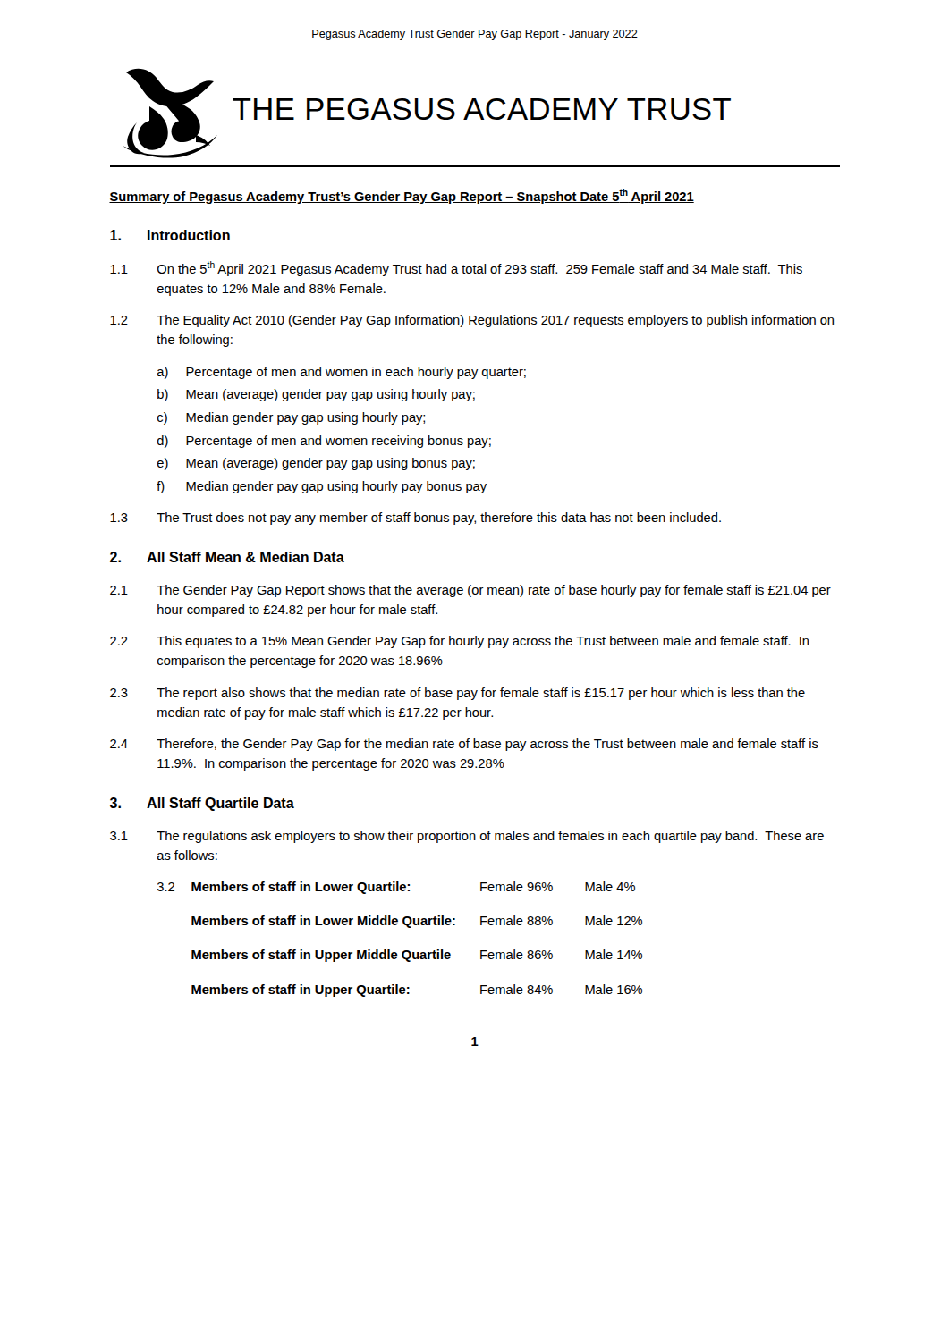Pegasus Academy Trust Gender Pay Gap Report - January 2022
THE PEGASUS ACADEMY TRUST
Summary of Pegasus Academy Trust’s Gender Pay Gap Report – Snapshot Date 5th April 2021
1. Introduction
1.1 On the 5th April 2021 Pegasus Academy Trust had a total of 293 staff. 259 Female staff and 34 Male staff. This equates to 12% Male and 88% Female.
1.2 The Equality Act 2010 (Gender Pay Gap Information) Regulations 2017 requests employers to publish information on the following:
a) Percentage of men and women in each hourly pay quarter;
b) Mean (average) gender pay gap using hourly pay;
c) Median gender pay gap using hourly pay;
d) Percentage of men and women receiving bonus pay;
e) Mean (average) gender pay gap using bonus pay;
f) Median gender pay gap using hourly pay bonus pay
1.3 The Trust does not pay any member of staff bonus pay, therefore this data has not been included.
2. All Staff Mean & Median Data
2.1 The Gender Pay Gap Report shows that the average (or mean) rate of base hourly pay for female staff is £21.04 per hour compared to £24.82 per hour for male staff.
2.2 This equates to a 15% Mean Gender Pay Gap for hourly pay across the Trust between male and female staff. In comparison the percentage for 2020 was 18.96%
2.3 The report also shows that the median rate of base pay for female staff is £15.17 per hour which is less than the median rate of pay for male staff which is £17.22 per hour.
2.4 Therefore, the Gender Pay Gap for the median rate of base pay across the Trust between male and female staff is 11.9%. In comparison the percentage for 2020 was 29.28%
3. All Staff Quartile Data
3.1 The regulations ask employers to show their proportion of males and females in each quartile pay band. These are as follows:
3.2
Members of staff in Lower Quartile:
Female 96%
Male 4%
Members of staff in Lower Middle Quartile:
Female 88%
Male 12%
Members of staff in Upper Middle Quartile
Female 86%
Male 14%
Members of staff in Upper Quartile:
Female 84%
Male 16%
1